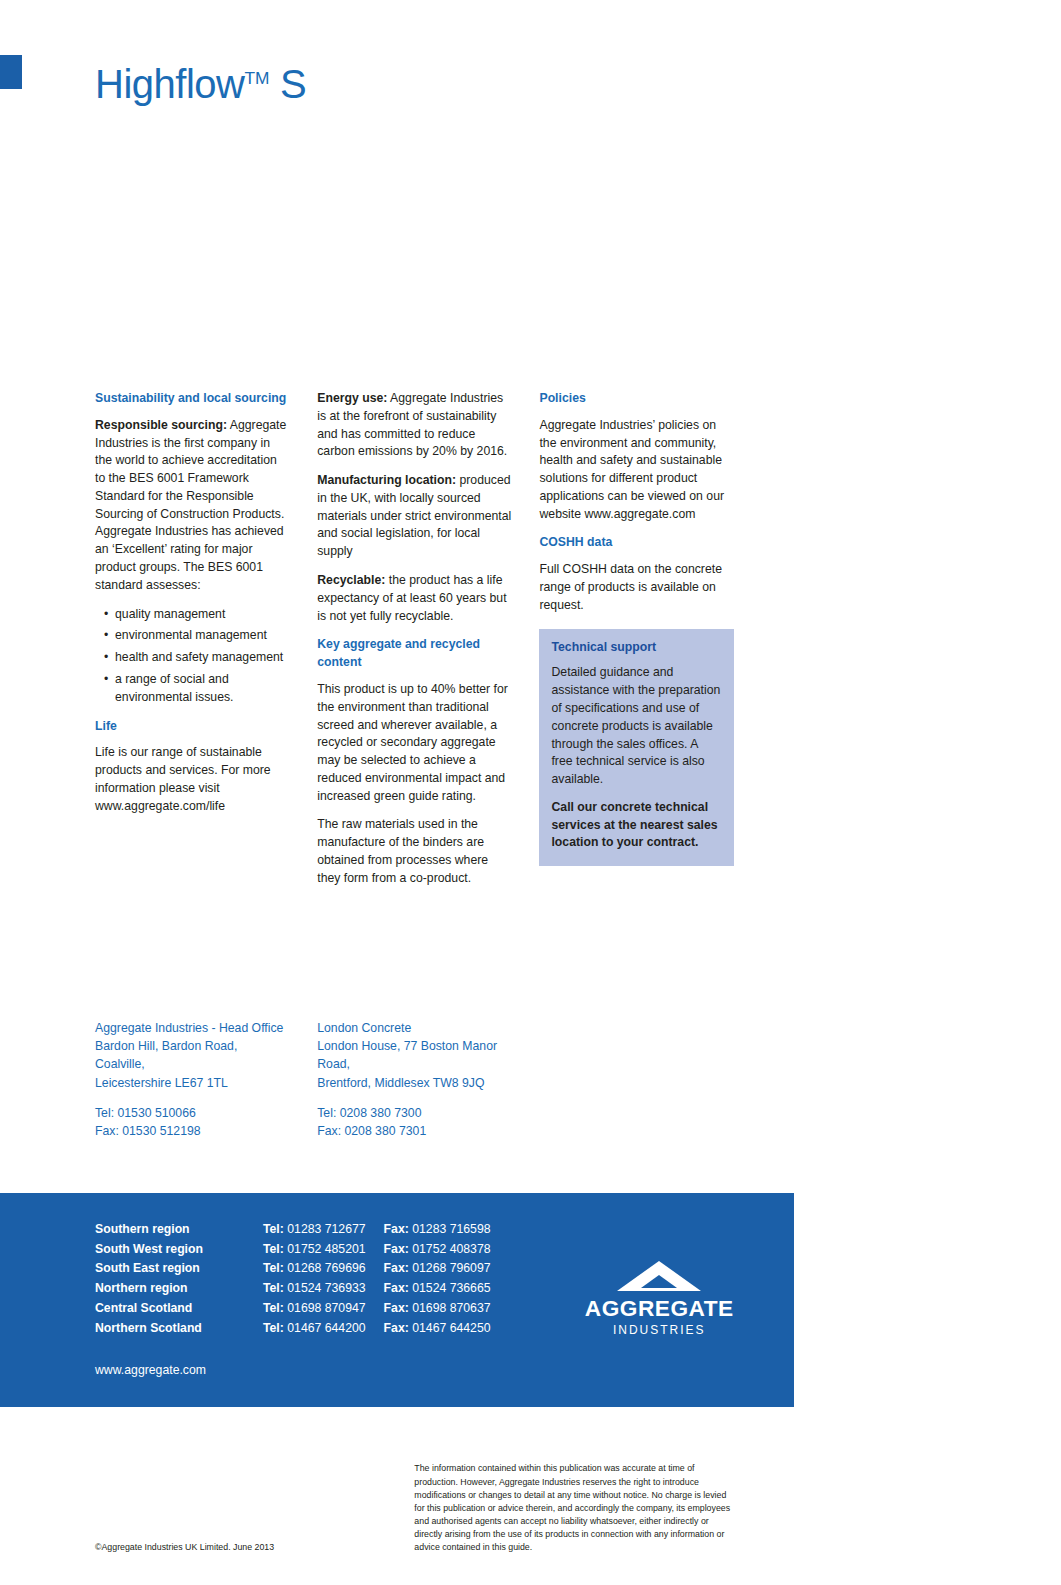HighflowTM S
Sustainability and local sourcing
Responsible sourcing: Aggregate Industries is the first company in the world to achieve accreditation to the BES 6001 Framework Standard for the Responsible Sourcing of Construction Products. Aggregate Industries has achieved an ‘Excellent’ rating for major product groups. The BES 6001 standard assesses:
quality management
environmental management
health and safety management
a range of social and environmental issues.
Life
Life is our range of sustainable products and services. For more information please visit www.aggregate.com/life
Energy use: Aggregate Industries is at the forefront of sustainability and has committed to reduce carbon emissions by 20% by 2016.
Manufacturing location: produced in the UK, with locally sourced materials under strict environmental and social legislation, for local supply
Recyclable: the product has a life expectancy of at least 60 years but is not yet fully recyclable.
Key aggregate and recycled content
This product is up to 40% better for the environment than traditional screed and wherever available, a recycled or secondary aggregate may be selected to achieve a reduced environmental impact and increased green guide rating.
The raw materials used in the manufacture of the binders are obtained from processes where they form from a co-product.
Policies
Aggregate Industries’ policies on the environment and community, health and safety and sustainable solutions for different product applications can be viewed on our website www.aggregate.com
COSHH data
Full COSHH data on the concrete range of products is available on request.
Technical support
Detailed guidance and assistance with the preparation of specifications and use of concrete products is available through the sales offices. A free technical service is also available.
Call our concrete technical services at the nearest sales location to your contract.
Aggregate Industries - Head Office
Bardon Hill, Bardon Road, Coalville,
Leicestershire LE67 1TL
Tel: 01530 510066
Fax: 01530 512198
London Concrete
London House, 77 Boston Manor Road,
Brentford, Middlesex TW8 9JQ
Tel: 0208 380 7300
Fax: 0208 380 7301
| Southern region | Tel: 01283 712677 | Fax: 01283 716598 |
| South West region | Tel: 01752 485201 | Fax: 01752 408378 |
| South East region | Tel: 01268 769696 | Fax: 01268 796097 |
| Northern region | Tel: 01524 736933 | Fax: 01524 736665 |
| Central Scotland | Tel: 01698 870947 | Fax: 01698 870637 |
| Northern Scotland | Tel: 01467 644200 | Fax: 01467 644250 |
www.aggregate.com
AGGREGATE
INDUSTRIES
©Aggregate Industries UK Limited. June 2013
The information contained within this publication was accurate at time of production. However, Aggregate Industries reserves the right to introduce modifications or changes to detail at any time without notice. No charge is levied for this publication or advice therein, and accordingly the company, its employees and authorised agents can accept no liability whatsoever, either indirectly or directly arising from the use of its products in connection with any information or advice contained in this guide.